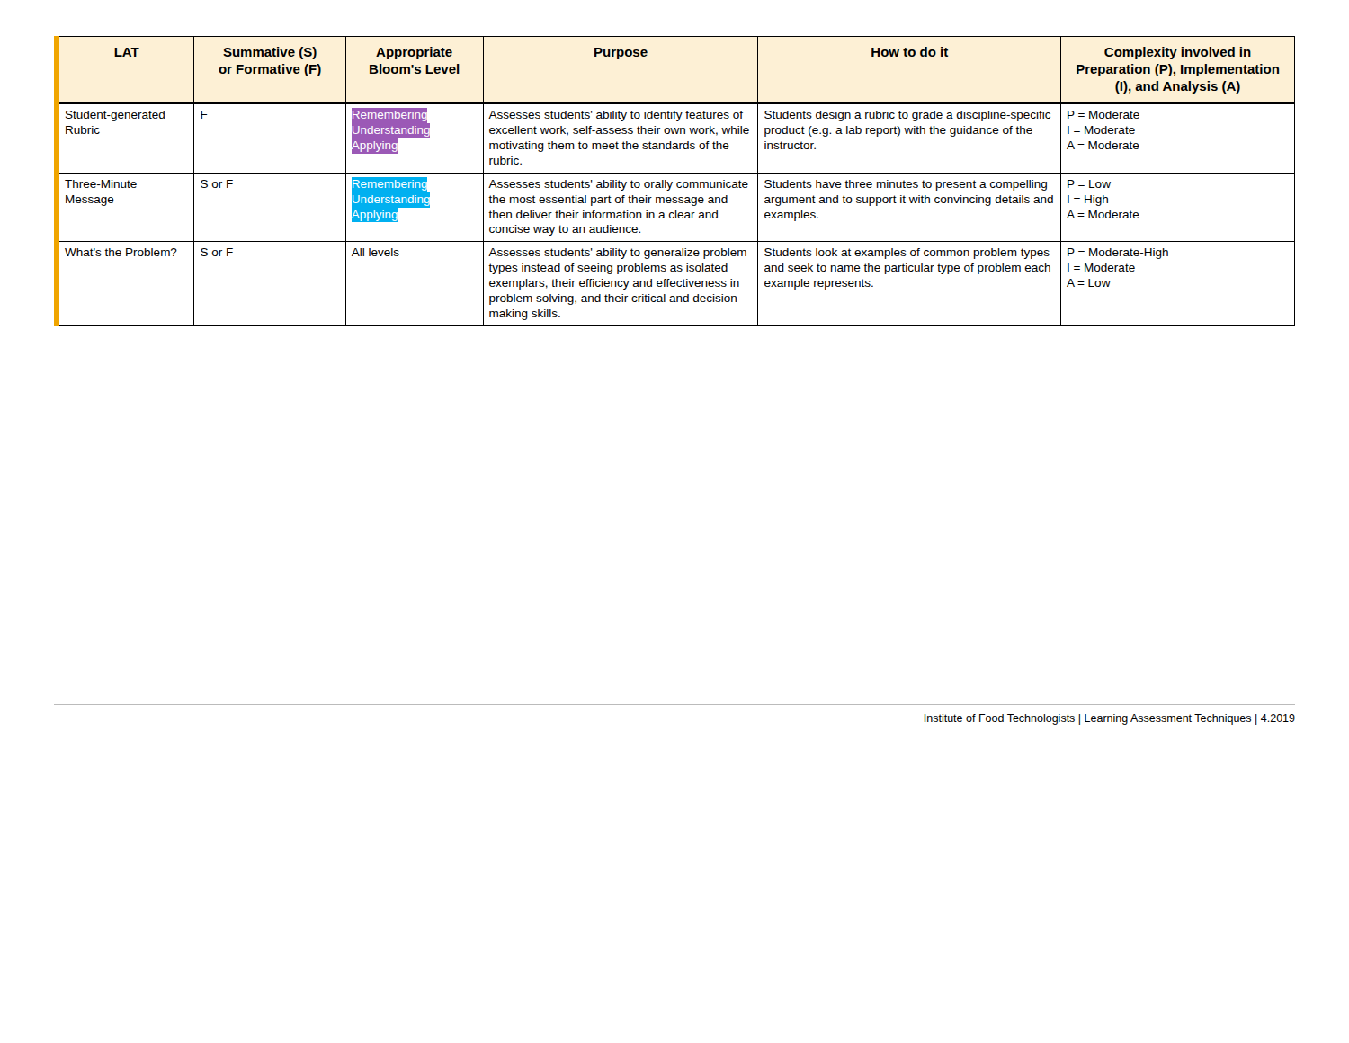| LAT | Summative (S) or Formative (F) | Appropriate Bloom's Level | Purpose | How to do it | Complexity involved in Preparation (P), Implementation (I), and Analysis (A) |
| --- | --- | --- | --- | --- | --- |
| Student-generated Rubric | F | Remembering Understanding Applying | Assesses students' ability to identify features of excellent work, self-assess their own work, while motivating them to meet the standards of the rubric. | Students design a rubric to grade a discipline-specific product (e.g. a lab report) with the guidance of the instructor. | P = Moderate I = Moderate A = Moderate |
| Three-Minute Message | S or F | Remembering Understanding Applying | Assesses students' ability to orally communicate the most essential part of their message and then deliver their information in a clear and concise way to an audience. | Students have three minutes to present a compelling argument and to support it with convincing details and examples. | P = Low I = High A = Moderate |
| What's the Problem? | S or F | All levels | Assesses students' ability to generalize problem types instead of seeing problems as isolated exemplars, their efficiency and effectiveness in problem solving, and their critical and decision making skills. | Students look at examples of common problem types and seek to name the particular type of problem each example represents. | P = Moderate-High I = Moderate A = Low |
Institute of Food Technologists | Learning Assessment Techniques | 4.2019